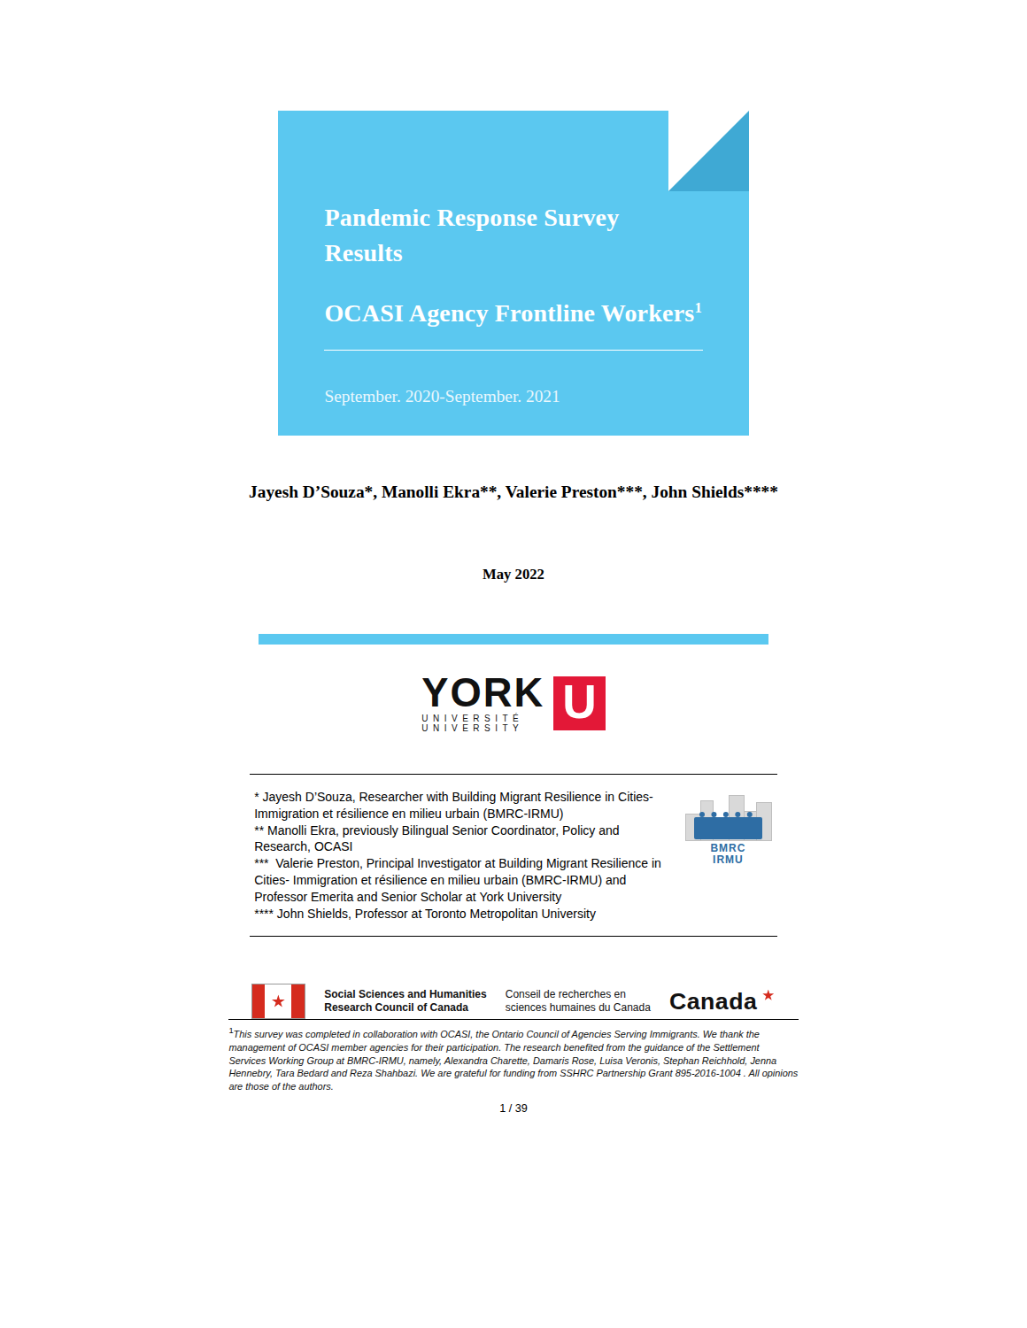Pandemic Response Survey Results OCASI Agency Frontline Workers1
September. 2020-September. 2021
Jayesh D’Souza*, Manolli Ekra**, Valerie Preston***, John Shields****
May 2022
YORK
UNIVERSITÉ
UNIVERSITY
U
* Jayesh D’Souza, Researcher with Building Migrant Resilience in Cities- Immigration et résilience en milieu urbain (BMRC-IRMU)
** Manolli Ekra, previously Bilingual Senior Coordinator, Policy and Research, OCASI
*** Valerie Preston, Principal Investigator at Building Migrant Resilience in Cities- Immigration et résilience en milieu urbain (BMRC-IRMU) and Professor Emerita and Senior Scholar at York University
**** John Shields, Professor at Toronto Metropolitan University
BMRC
IRMU
Social Sciences and Humanities
Research Council of Canada
Conseil de recherches en
sciences humaines du Canada
Canada
1 This survey was completed in collaboration with OCASI, the Ontario Council of Agencies Serving Immigrants. We thank the management of OCASI member agencies for their participation. The research benefited from the guidance of the Settlement Services Working Group at BMRC-IRMU, namely, Alexandra Charette, Damaris Rose, Luisa Veronis, Stephan Reichhold, Jenna Hennebry, Tara Bedard and Reza Shahbazi. We are grateful for funding from SSHRC Partnership Grant 895-2016-1004 . All opinions are those of the authors.
1 / 39